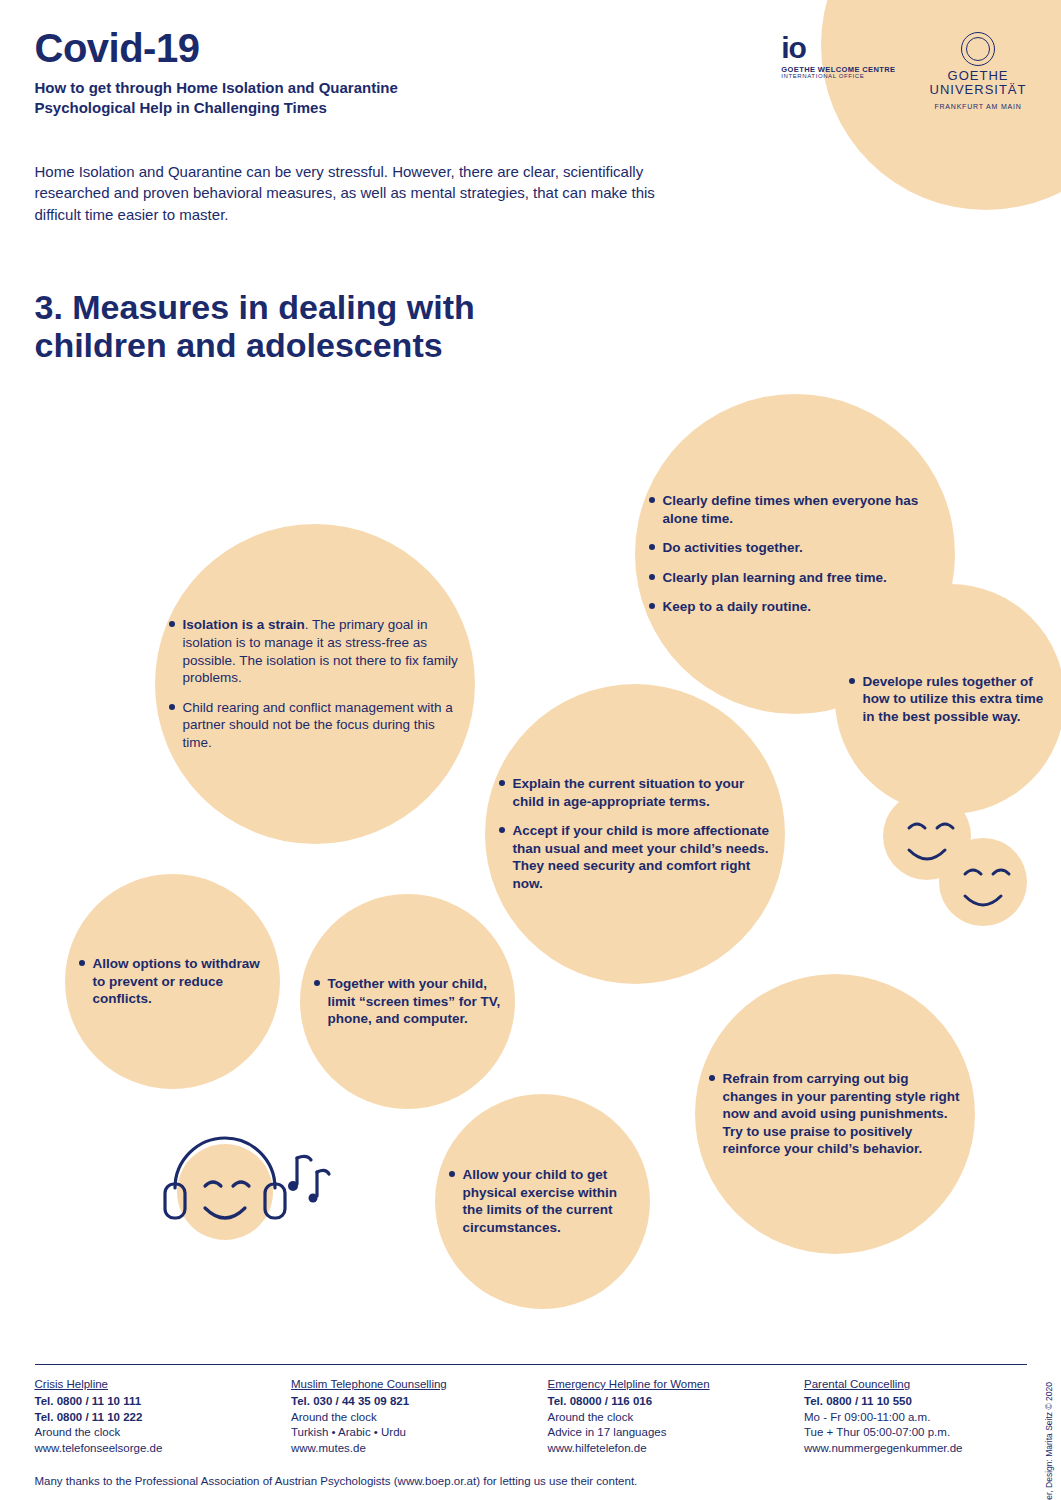Covid-19
How to get through Home Isolation and Quarantine
Psychological Help in Challenging Times
io GOETHE WELCOME CENTRE INTERNATIONAL OFFICE
GOETHE UNIVERSITÄT FRANKFURT AM MAIN
Home Isolation and Quarantine can be very stressful. However, there are clear, scientifically researched and proven behavioral measures, as well as mental strategies, that can make this difficult time easier to master.
3. Measures in dealing with
children and adolescents
Clearly define times when everyone has alone time.
Do activities together.
Clearly plan learning and free time.
Keep to a daily routine.
Develope rules together of how to utilize this extra time in the best possible way.
Isolation is a strain. The primary goal in isolation is to manage it as stress-free as possible. The isolation is not there to fix family problems.
Child rearing and conflict management with a partner should not be the focus during this time.
Explain the current situation to your child in age-appropriate terms.
Accept if your child is more affectionate than usual and meet your child’s needs. They need security and comfort right now.
Allow options to withdraw to prevent or reduce conflicts.
Together with your child, limit “screen times” for TV, phone, and computer.
Refrain from carrying out big changes in your parenting style right now and avoid using punishments. Try to use praise to positively reinforce your child’s behavior.
Allow your child to get physical exercise within the limits of the current circumstances.
Crisis Helpline Tel. 0800 / 11 10 111
Tel. 0800 / 11 10 222
Around the clock
www.telefonseelsorge.de
Muslim Telephone Counselling Tel. 030 / 44 35 09 821
Around the clock
Turkish • Arabic • Urdu
www.mutes.de
Emergency Helpline for Women Tel. 08000 / 116 016
Around the clock
Advice in 17 languages
www.hilfetelefon.de
Parental Councelling Tel. 0800 / 11 10 550
Mo - Fr 09:00-11:00 a.m.
Tue + Thur 05:00-07:00 p.m.
www.nummergegenkummer.de
Many thanks to the Professional Association of Austrian Psychologists (www.boep.or.at) for letting us use their content.
Concept: Nina Kemper, Design: Marita Seitz © 2020